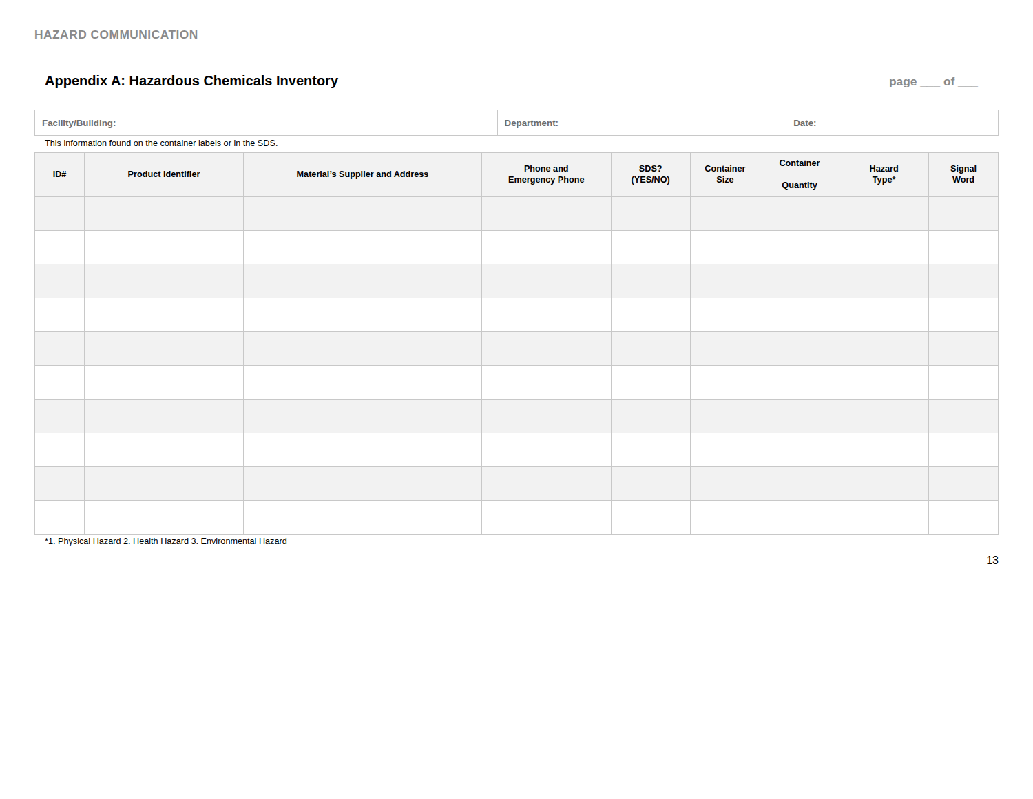HAZARD COMMUNICATION
Appendix A: Hazardous Chemicals Inventory page ___ of ___
| Facility/Building: | Department: | Date: |
This information found on the container labels or in the SDS.
| ID# | Product Identifier | Material’s Supplier and Address | Phone and Emergency Phone | SDS? (YES/NO) | Container Size | Container Quantity | Hazard Type* | Signal Word |
| --- | --- | --- | --- | --- | --- | --- | --- | --- |
*1. Physical Hazard 2. Health Hazard 3. Environmental Hazard
13